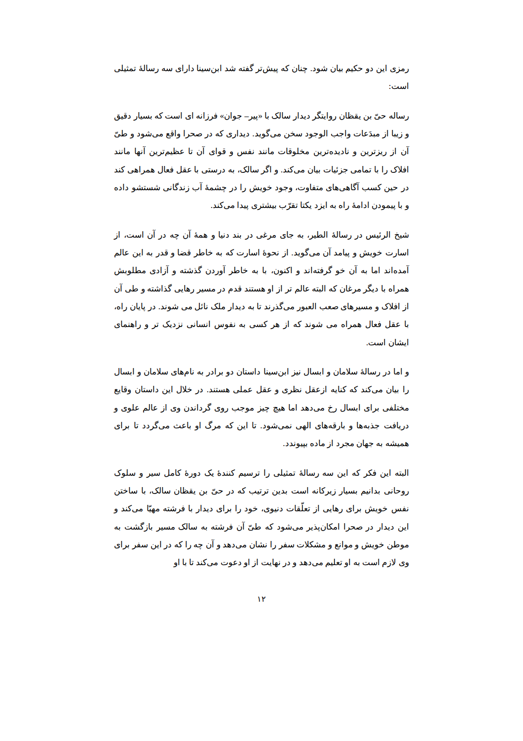رمزی این دو حکیم بیان شود. چنان که پیش‌تر گفته شد ابن‌سینا دارای سه رسالۀ تمثیلی است:
رساله حیّ بن یقظان روایتگر دیدار سالک با «پیر– جوان» فرزانه ای است که بسیار دقیق و زیبا از مبدَعات واجب الوجود سخن می‌گوید. دیداری که در صحرا واقع می‌شود و طیّ آن از ریزترین و نادیده‌ترین مخلوقات مانند نفس و قوای آن تا عظیم‌ترین آنها مانند افلاک را با تمامی جزئیات بیان می‌کند. و اگر سالک، به درستی با عقل فعال همراهی کند در حین کسب آگاهی‌های متفاوت، وجود خویش را در چشمۀ آب زندگانی شستشو داده و با پیمودن ادامۀ راه به ایزد یکتا تقرّب بیشتری پیدا می‌کند.
شیخ الرئیس در رسالۀ الطیر، به جای مرغی در بند دنیا و همۀ آن چه در آن است، از اسارت خویش و پیامد آن می‌گوید. از نحوۀ اسارت که به خاطر قضا و قدر به این عالم آمده‌اند اما به آن خو گرفته‌اند و اکنون، با به خاطر آوردن گذشته و آزادی مطلوبش همراه با دیگر مرغان که البته عالم تر از او هستند قدم در مسیر رهایی گذاشته و طی آن از افلاک و مسیرهای صعب العبور می‌گذرند تا به دیدار ملک نائل می شوند. در پایان راه، با عقل فعال همراه می شوند که از هر کسی به نفوس انسانی نزدیک تر و راهنمای ایشان است.
و اما در رسالۀ سلامان و ابسال نیز ابن‌سینا داستان دو برادر به نام‌های سلامان و ابسال را بیان می‌کند که کنایه ازعقل نظری و عقل عملی هستند. در خلال این داستان وقایع مختلفی برای ابسال رخ می‌دهد اما هیچ چیز موجب روی گرداندن وی از عالم علوی و دریافت جذبه‌ها و بارقه‌های الهی نمی‌شود. تا این که مرگ او باعث می‌گردد تا برای همیشه به جهان مجرد از ماده بپیوندد.
البته این فکر که این سه رسالۀ تمثیلی را ترسیم کنندۀ یک دورۀ کامل سیر و سلوک روحانی بدانیم بسیار زیرکانه است بدین ترتیب که در حیّ بن یقظان سالک، با ساختن نفس خویش برای رهایی از تعلّقات دنیوی، خود را برای دیدار با فرشته مهیّا می‌کند و این دیدار در صحرا امکان‌پذیر می‌شود که طیّ آن فرشته به سالک مسیر بازگشت به موطن خویش و موانع و مشکلات سفر را نشان می‌دهد و آن چه را که در این سفر برای وی لازم است به او تعلیم می‌دهد و در نهایت از او دعوت می‌کند تا با او
۱۲